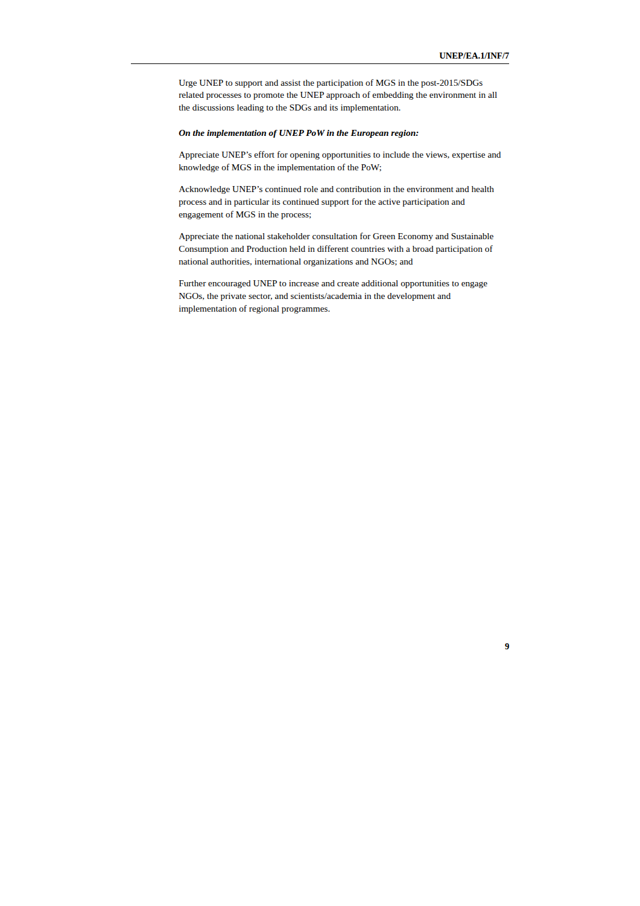UNEP/EA.1/INF/7
Urge UNEP to support and assist the participation of MGS in the post-2015/SDGs related processes to promote the UNEP approach of embedding the environment in all the discussions leading to the SDGs and its implementation.
On the implementation of UNEP PoW in the European region:
Appreciate UNEP’s effort for opening opportunities to include the views, expertise and knowledge of MGS in the implementation of the PoW;
Acknowledge UNEP’s continued role and contribution in the environment and health process and in particular its continued support for the active participation and engagement of MGS in the process;
Appreciate the national stakeholder consultation for Green Economy and Sustainable Consumption and Production held in different countries with a broad participation of national authorities, international organizations and NGOs; and
Further encouraged UNEP to increase and create additional opportunities to engage NGOs, the private sector, and scientists/academia in the development and implementation of regional programmes.
9